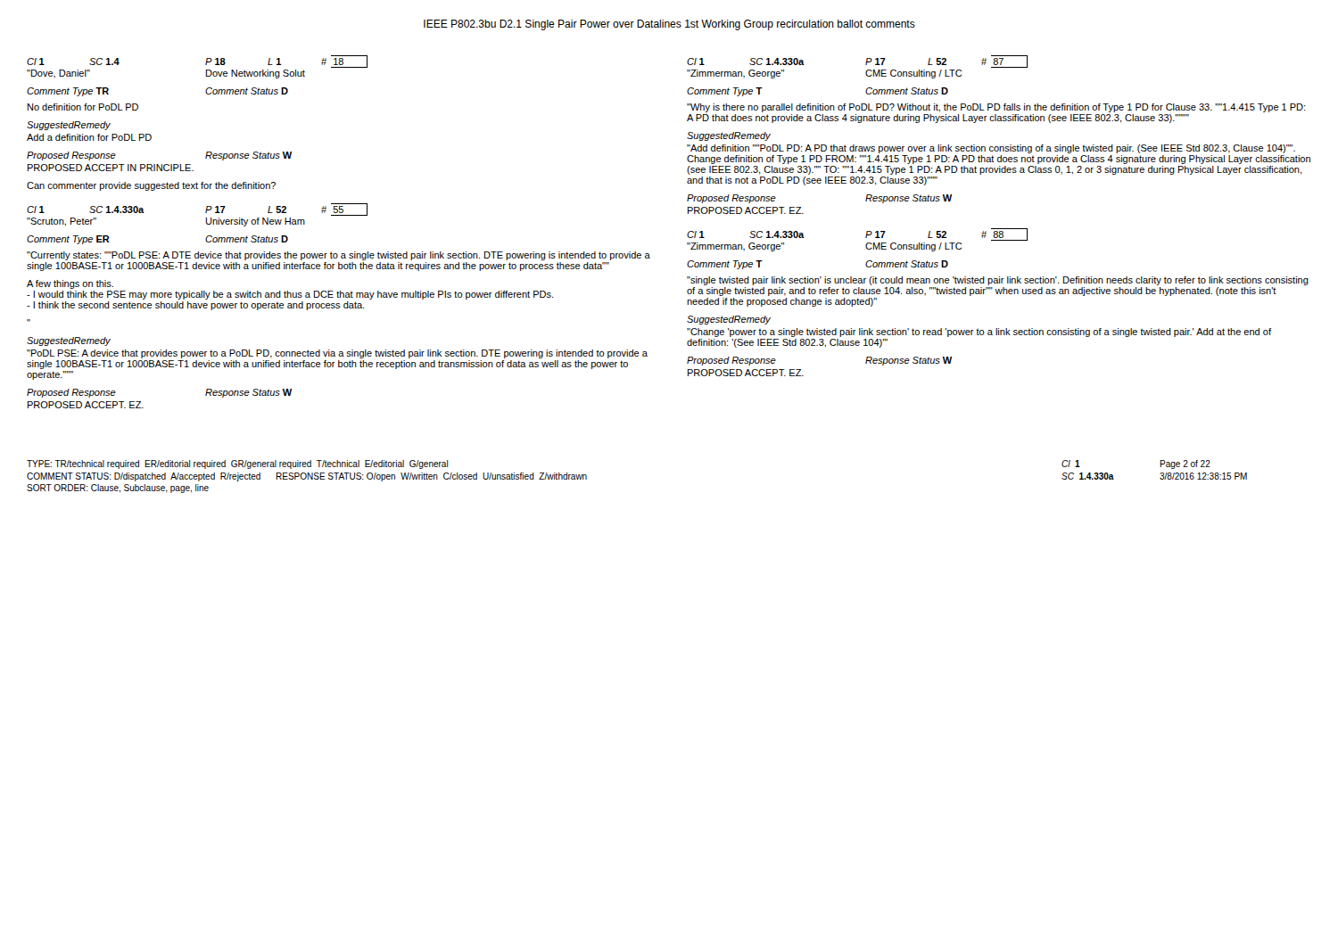IEEE P802.3bu D2.1 Single Pair Power over Datalines 1st Working Group recirculation ballot comments
Cl 1 SC 1.4 P 18 L 1 # 18
"Dove, Daniel" Dove Networking Solut
Comment Type TR Comment Status D
No definition for PoDL PD
SuggestedRemedy
Add a definition for PoDL PD
Proposed Response Response Status W
PROPOSED ACCEPT IN PRINCIPLE.
Can commenter provide suggested text for the definition?
Cl 1 SC 1.4.330a P 17 L 52 # 55
"Scruton, Peter" University of New Ham
Comment Type ER Comment Status D
"Currently states: ""PoDL PSE: A DTE device that provides the power to a single twisted pair link section. DTE powering is intended to provide a single 100BASE-T1 or 1000BASE-T1 device with a unified interface for both the data it requires and the power to process these data""
A few things on this.
- I would think the PSE may more typically be a switch and thus a DCE that may have multiple PIs to power different PDs.
- I think the second sentence should have power to operate and process data.
"
SuggestedRemedy
"PoDL PSE: A device that provides power to a PoDL PD, connected via a single twisted pair link section. DTE powering is intended to provide a single 100BASE-T1 or 1000BASE-T1 device with a unified interface for both the reception and transmission of data as well as the power to operate."""
Proposed Response Response Status W
PROPOSED ACCEPT. EZ.
Cl 1 SC 1.4.330a P 17 L 52 # 87
"Zimmerman, George" CME Consulting / LTC
Comment Type T Comment Status D
"Why is there no parallel definition of PoDL PD? Without it, the PoDL PD falls in the definition of Type 1 PD for Clause 33. ""1.4.415 Type 1 PD: A PD that does not provide a Class 4 signature during Physical Layer classification (see IEEE 802.3, Clause 33).""""
SuggestedRemedy
"Add definition ""PoDL PD: A PD that draws power over a link section consisting of a single twisted pair. (See IEEE Std 802.3, Clause 104)"". Change definition of Type 1 PD FROM: ""1.4.415 Type 1 PD: A PD that does not provide a Class 4 signature during Physical Layer classification (see IEEE 802.3, Clause 33)."" TO: ""1.4.415 Type 1 PD: A PD that provides a Class 0, 1, 2 or 3 signature during Physical Layer classification, and that is not a PoDL PD (see IEEE 802.3, Clause 33)"""
Proposed Response Response Status W
PROPOSED ACCEPT. EZ.
Cl 1 SC 1.4.330a P 17 L 52 # 88
"Zimmerman, George" CME Consulting / LTC
Comment Type T Comment Status D
"single twisted pair link section' is unclear (it could mean one 'twisted pair link section'. Definition needs clarity to refer to link sections consisting of a single twisted pair, and to refer to clause 104. also, ""twisted pair"" when used as an adjective should be hyphenated. (note this isn't needed if the proposed change is adopted)"
SuggestedRemedy
"Change 'power to a single twisted pair link section' to read 'power to a link section consisting of a single twisted pair.' Add at the end of definition: '(See IEEE Std 802.3, Clause 104)'"
Proposed Response Response Status W
PROPOSED ACCEPT. EZ.
TYPE: TR/technical required ER/editorial required GR/general required T/technical E/editorial G/general
COMMENT STATUS: D/dispatched A/accepted R/rejected RESPONSE STATUS: O/open W/written C/closed U/unsatisfied Z/withdrawn
SORT ORDER: Clause, Subclause, page, line
Cl 1
SC 1.4.330a
Page 2 of 22
3/8/2016 12:38:15 PM